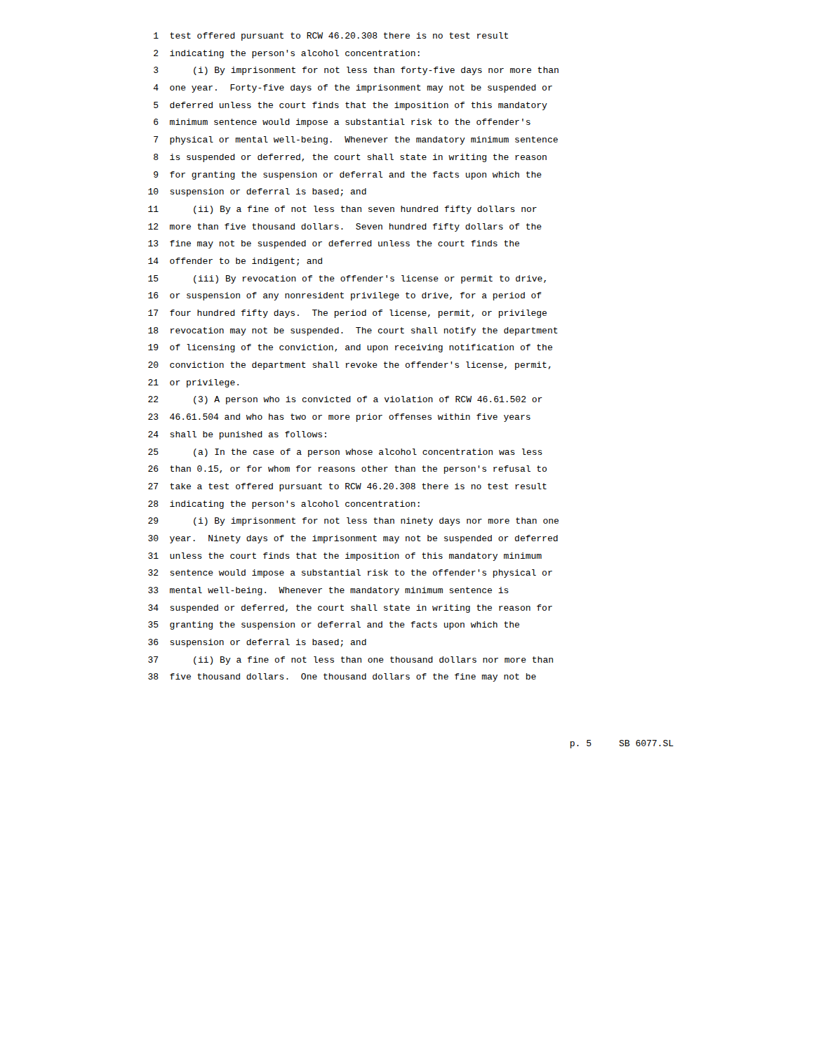test offered pursuant to RCW 46.20.308 there is no test result
indicating the person's alcohol concentration:
(i) By imprisonment for not less than forty-five days nor more than
one year. Forty-five days of the imprisonment may not be suspended or
deferred unless the court finds that the imposition of this mandatory
minimum sentence would impose a substantial risk to the offender's
physical or mental well-being. Whenever the mandatory minimum sentence
is suspended or deferred, the court shall state in writing the reason
for granting the suspension or deferral and the facts upon which the
suspension or deferral is based; and
(ii) By a fine of not less than seven hundred fifty dollars nor
more than five thousand dollars. Seven hundred fifty dollars of the
fine may not be suspended or deferred unless the court finds the
offender to be indigent; and
(iii) By revocation of the offender's license or permit to drive,
or suspension of any nonresident privilege to drive, for a period of
four hundred fifty days. The period of license, permit, or privilege
revocation may not be suspended. The court shall notify the department
of licensing of the conviction, and upon receiving notification of the
conviction the department shall revoke the offender's license, permit,
or privilege.
(3) A person who is convicted of a violation of RCW 46.61.502 or
46.61.504 and who has two or more prior offenses within five years
shall be punished as follows:
(a) In the case of a person whose alcohol concentration was less
than 0.15, or for whom for reasons other than the person's refusal to
take a test offered pursuant to RCW 46.20.308 there is no test result
indicating the person's alcohol concentration:
(i) By imprisonment for not less than ninety days nor more than one
year. Ninety days of the imprisonment may not be suspended or deferred
unless the court finds that the imposition of this mandatory minimum
sentence would impose a substantial risk to the offender's physical or
mental well-being. Whenever the mandatory minimum sentence is
suspended or deferred, the court shall state in writing the reason for
granting the suspension or deferral and the facts upon which the
suspension or deferral is based; and
(ii) By a fine of not less than one thousand dollars nor more than
five thousand dollars. One thousand dollars of the fine may not be
p. 5 SB 6077.SL